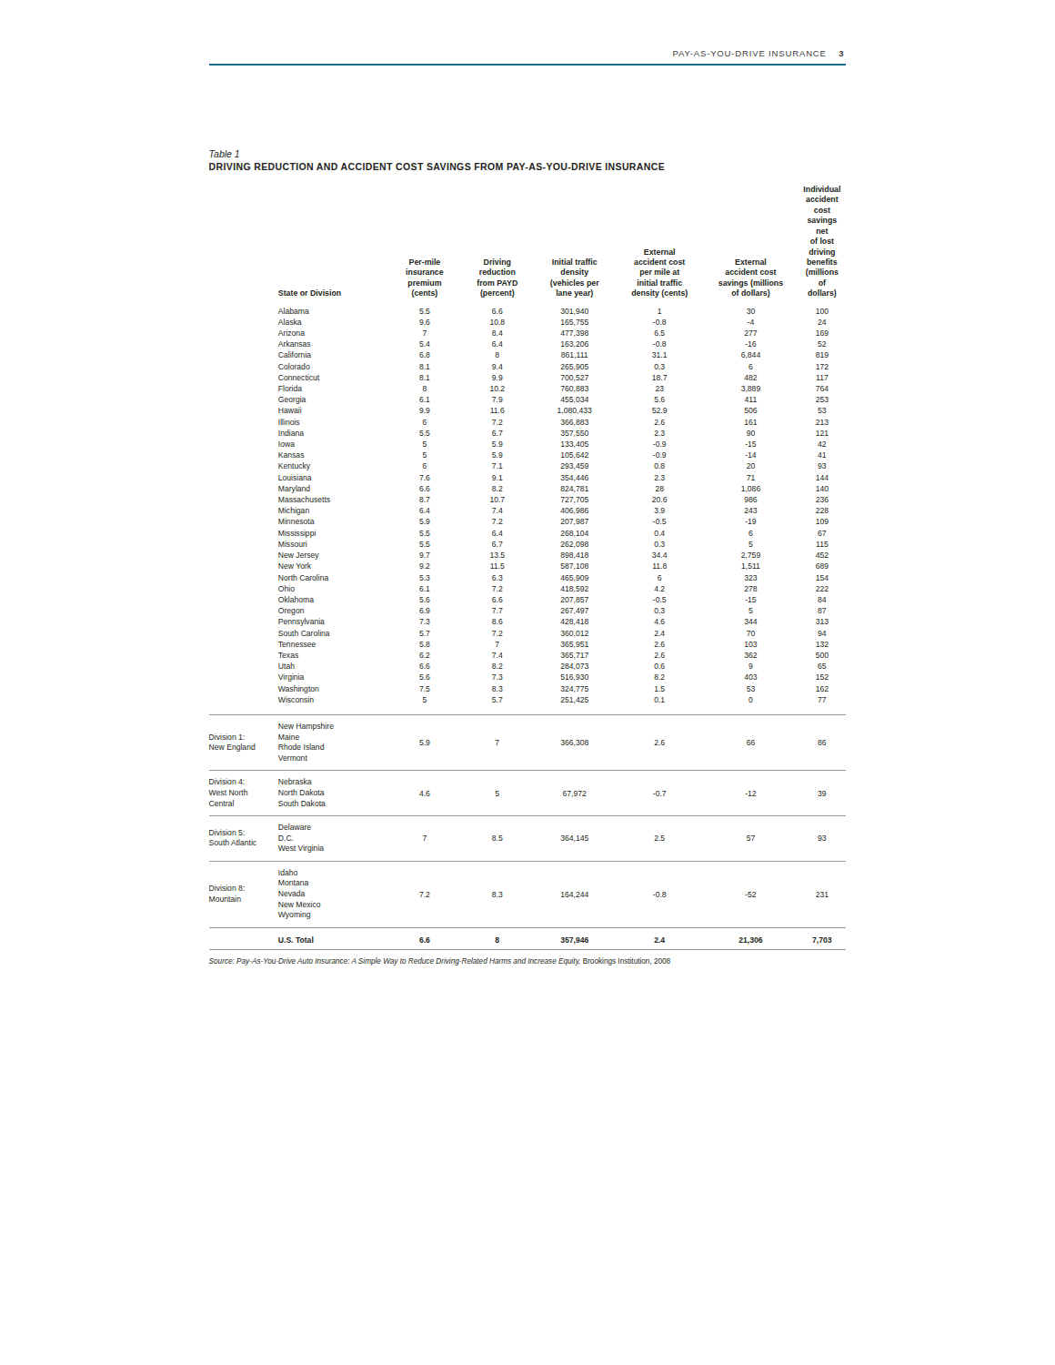Pay-as-you-drive insurance 3
Table 1
Driving reduction and accident cost savings from pay-as-you-drive insurance
| | State or Division | Per-mile insurance premium (cents) | Driving reduction from PAYD (percent) | Initial traffic density (vehicles per lane year) | External accident cost per mile at initial traffic density (cents) | External accident cost savings (millions of dollars) | Individual accident cost savings net of lost driving benefits (millions of dollars) |
| --- | --- | --- | --- | --- | --- | --- | --- |
| | Alabama | 5.5 | 6.6 | 301,940 | 1 | 30 | 100 |
| | Alaska | 9.6 | 10.8 | 165,755 | -0.8 | -4 | 24 |
| | Arizona | 7 | 8.4 | 477,398 | 6.5 | 277 | 169 |
| | Arkansas | 5.4 | 6.4 | 163,206 | -0.8 | -16 | 52 |
| | California | 6.8 | 8 | 861,111 | 31.1 | 6,844 | 819 |
| | Colorado | 8.1 | 9.4 | 265,905 | 0.3 | 6 | 172 |
| | Connecticut | 8.1 | 9.9 | 700,527 | 18.7 | 482 | 117 |
| | Florida | 8 | 10.2 | 760,883 | 23 | 3,889 | 764 |
| | Georgia | 6.1 | 7.9 | 455,034 | 5.6 | 411 | 253 |
| | Hawaii | 9.9 | 11.6 | 1,080,433 | 52.9 | 506 | 53 |
| | Illinois | 6 | 7.2 | 366,883 | 2.6 | 161 | 213 |
| | Indiana | 5.5 | 6.7 | 357,550 | 2.3 | 90 | 121 |
| | Iowa | 5 | 5.9 | 133,405 | -0.9 | -15 | 42 |
| | Kansas | 5 | 5.9 | 105,642 | -0.9 | -14 | 41 |
| | Kentucky | 6 | 7.1 | 293,459 | 0.8 | 20 | 93 |
| | Louisiana | 7.6 | 9.1 | 354,446 | 2.3 | 71 | 144 |
| | Maryland | 6.6 | 8.2 | 824,781 | 28 | 1,086 | 140 |
| | Massachusetts | 8.7 | 10.7 | 727,705 | 20.6 | 986 | 236 |
| | Michigan | 6.4 | 7.4 | 406,986 | 3.9 | 243 | 228 |
| | Minnesota | 5.9 | 7.2 | 207,987 | -0.5 | -19 | 109 |
| | Mississippi | 5.5 | 6.4 | 268,104 | 0.4 | 6 | 67 |
| | Missouri | 5.5 | 6.7 | 262,098 | 0.3 | 5 | 115 |
| | New Jersey | 9.7 | 13.5 | 898,418 | 34.4 | 2,759 | 452 |
| | New York | 9.2 | 11.5 | 587,108 | 11.8 | 1,511 | 689 |
| | North Carolina | 5.3 | 6.3 | 465,909 | 6 | 323 | 154 |
| | Ohio | 6.1 | 7.2 | 418,592 | 4.2 | 278 | 222 |
| | Oklahoma | 5.6 | 6.6 | 207,857 | -0.5 | -15 | 84 |
| | Oregon | 6.9 | 7.7 | 267,497 | 0.3 | 5 | 87 |
| | Pennsylvania | 7.3 | 8.6 | 428,418 | 4.6 | 344 | 313 |
| | South Carolina | 5.7 | 7.2 | 360,012 | 2.4 | 70 | 94 |
| | Tennessee | 5.8 | 7 | 365,951 | 2.6 | 103 | 132 |
| | Texas | 6.2 | 7.4 | 365,717 | 2.6 | 362 | 500 |
| | Utah | 6.6 | 8.2 | 284,073 | 0.6 | 9 | 65 |
| | Virginia | 5.6 | 7.3 | 516,930 | 8.2 | 403 | 152 |
| | Washington | 7.5 | 8.3 | 324,775 | 1.5 | 53 | 162 |
| | Wisconsin | 5 | 5.7 | 251,425 | 0.1 | 0 | 77 |
| Division 1: New England | New Hampshire Maine Rhode Island Vermont | 5.9 | 7 | 366,308 | 2.6 | 66 | 86 |
| Division 4: West North Central | Nebraska North Dakota South Dakota | 4.6 | 5 | 67,972 | -0.7 | -12 | 39 |
| Division 5: South Atlantic | Delaware D.C. West Virginia | 7 | 8.5 | 364,145 | 2.5 | 57 | 93 |
| Division 8: Mountain | Idaho Montana Nevada New Mexico Wyoming | 7.2 | 8.3 | 164,244 | -0.8 | -52 | 231 |
| | U.S. Total | 6.6 | 8 | 357,946 | 2.4 | 21,306 | 7,703 |
Source: Pay-As-You-Drive Auto Insurance: A Simple Way to Reduce Driving-Related Harms and Increase Equity, Brookings Institution, 2008